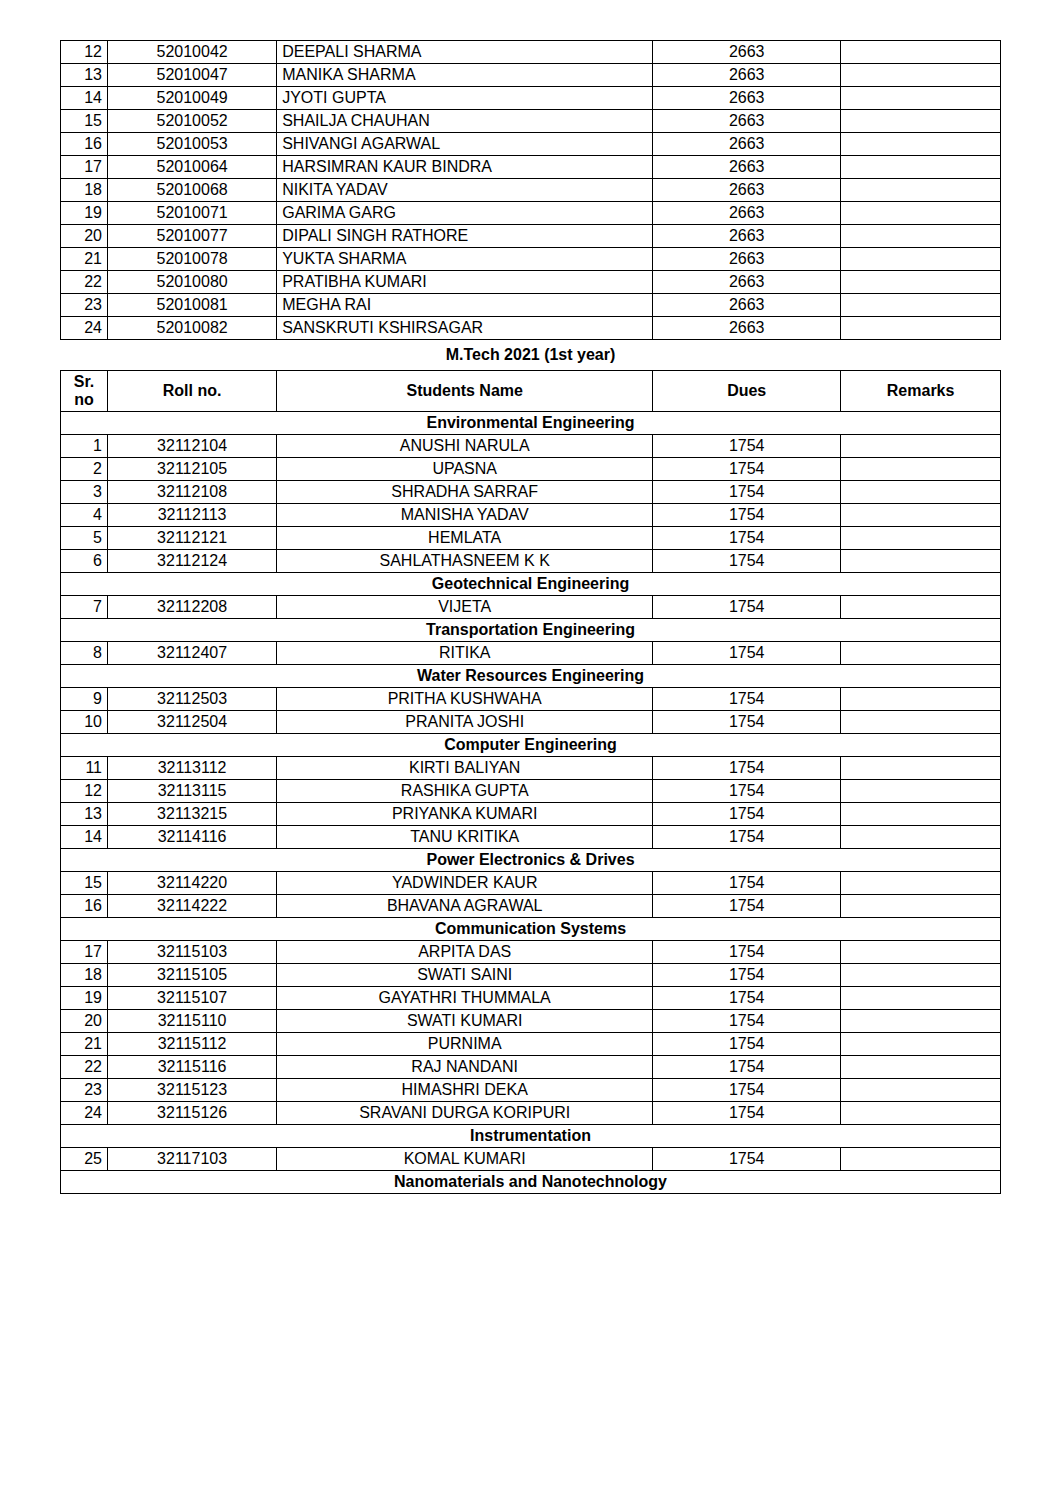| 12 | 52010042 | DEEPALI SHARMA | 2663 | |
| 13 | 52010047 | MANIKA SHARMA | 2663 | |
| 14 | 52010049 | JYOTI GUPTA | 2663 | |
| 15 | 52010052 | SHAILJA CHAUHAN | 2663 | |
| 16 | 52010053 | SHIVANGI AGARWAL | 2663 | |
| 17 | 52010064 | HARSIMRAN KAUR BINDRA | 2663 | |
| 18 | 52010068 | NIKITA YADAV | 2663 | |
| 19 | 52010071 | GARIMA GARG | 2663 | |
| 20 | 52010077 | DIPALI SINGH RATHORE | 2663 | |
| 21 | 52010078 | YUKTA SHARMA | 2663 | |
| 22 | 52010080 | PRATIBHA KUMARI | 2663 | |
| 23 | 52010081 | MEGHA RAI | 2663 | |
| 24 | 52010082 | SANSKRUTI KSHIRSAGAR | 2663 | |
M.Tech 2021 (1st year)
| Sr. no | Roll no. | Students Name | Dues | Remarks |
| --- | --- | --- | --- | --- |
| Environmental Engineering |
| 1 | 32112104 | ANUSHI NARULA | 1754 | |
| 2 | 32112105 | UPASNA | 1754 | |
| 3 | 32112108 | SHRADHA SARRAF | 1754 | |
| 4 | 32112113 | MANISHA YADAV | 1754 | |
| 5 | 32112121 | HEMLATA | 1754 | |
| 6 | 32112124 | SAHLATHASNEEM K K | 1754 | |
| Geotechnical Engineering |
| 7 | 32112208 | VIJETA | 1754 | |
| Transportation Engineering |
| 8 | 32112407 | RITIKA | 1754 | |
| Water Resources Engineering |
| 9 | 32112503 | PRITHA KUSHWAHA | 1754 | |
| 10 | 32112504 | PRANITA JOSHI | 1754 | |
| Computer Engineering |
| 11 | 32113112 | KIRTI BALIYAN | 1754 | |
| 12 | 32113115 | RASHIKA GUPTA | 1754 | |
| 13 | 32113215 | PRIYANKA KUMARI | 1754 | |
| 14 | 32114116 | TANU KRITIKA | 1754 | |
| Power Electronics & Drives |
| 15 | 32114220 | YADWINDER KAUR | 1754 | |
| 16 | 32114222 | BHAVANA AGRAWAL | 1754 | |
| Communication Systems |
| 17 | 32115103 | ARPITA DAS | 1754 | |
| 18 | 32115105 | SWATI SAINI | 1754 | |
| 19 | 32115107 | GAYATHRI THUMMALA | 1754 | |
| 20 | 32115110 | SWATI KUMARI | 1754 | |
| 21 | 32115112 | PURNIMA | 1754 | |
| 22 | 32115116 | RAJ NANDANI | 1754 | |
| 23 | 32115123 | HIMASHRI DEKA | 1754 | |
| 24 | 32115126 | SRAVANI DURGA KORIPURI | 1754 | |
| Instrumentation |
| 25 | 32117103 | KOMAL KUMARI | 1754 | |
| Nanomaterials and Nanotechnology |